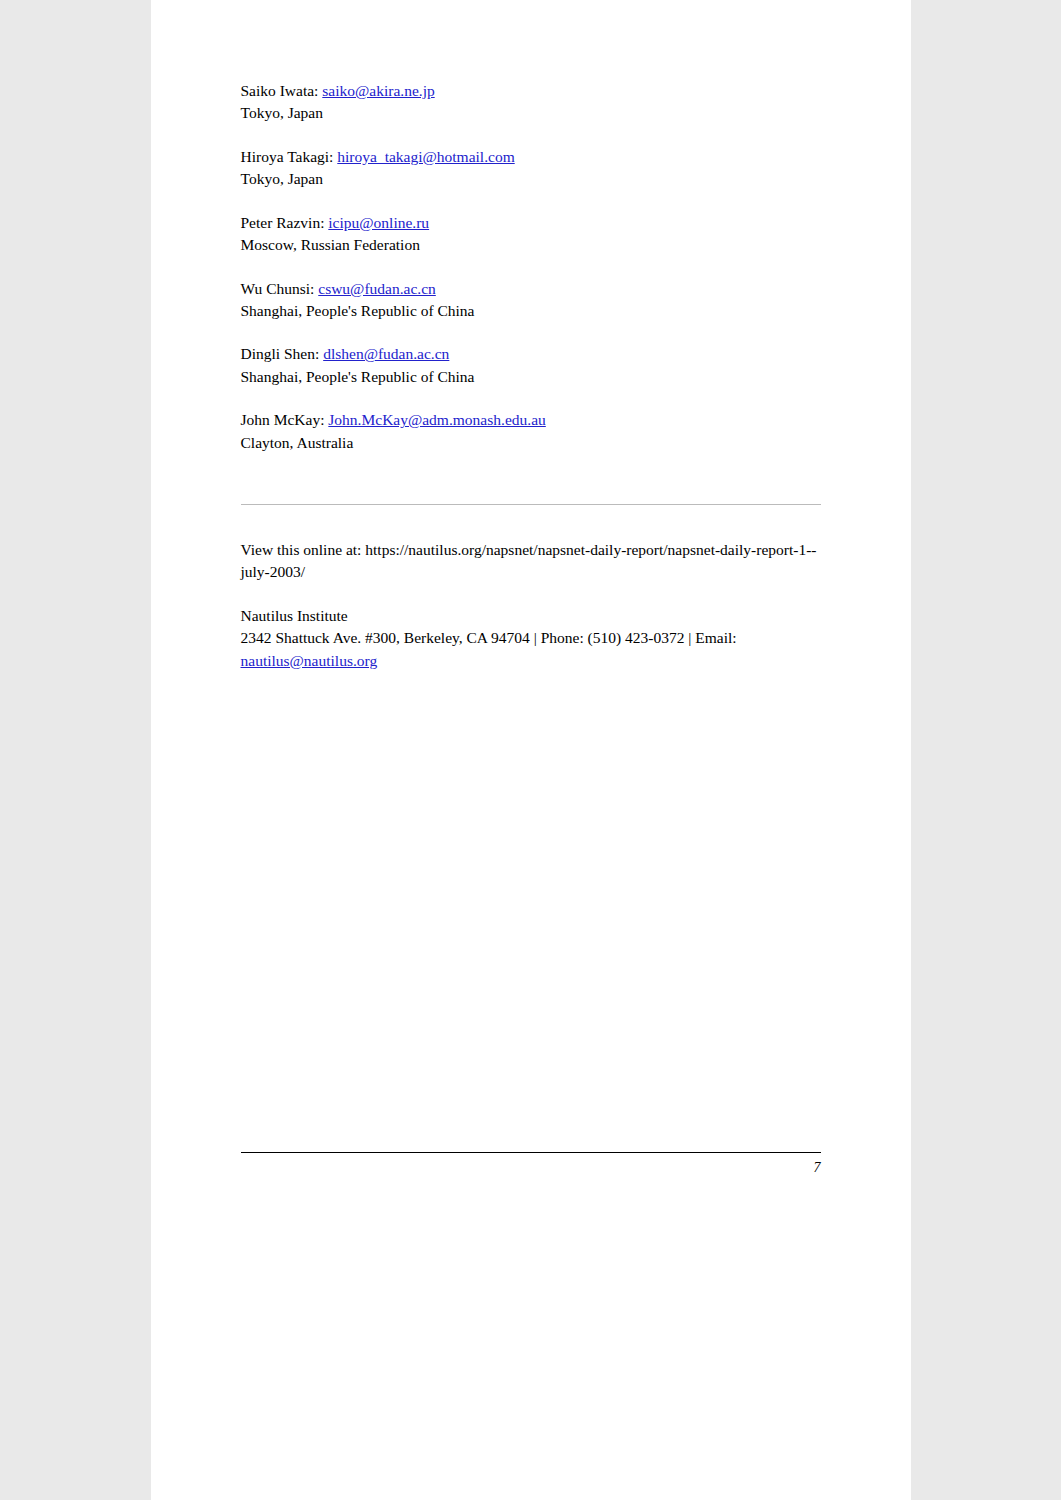Saiko Iwata: saiko@akira.ne.jp
Tokyo, Japan
Hiroya Takagi: hiroya_takagi@hotmail.com
Tokyo, Japan
Peter Razvin: icipu@online.ru
Moscow, Russian Federation
Wu Chunsi: cswu@fudan.ac.cn
Shanghai, People's Republic of China
Dingli Shen: dlshen@fudan.ac.cn
Shanghai, People's Republic of China
John McKay: John.McKay@adm.monash.edu.au
Clayton, Australia
View this online at: https://nautilus.org/napsnet/napsnet-daily-report/napsnet-daily-report-1--july-2003/
Nautilus Institute
2342 Shattuck Ave. #300, Berkeley, CA 94704 | Phone: (510) 423-0372 | Email: nautilus@nautilus.org
7